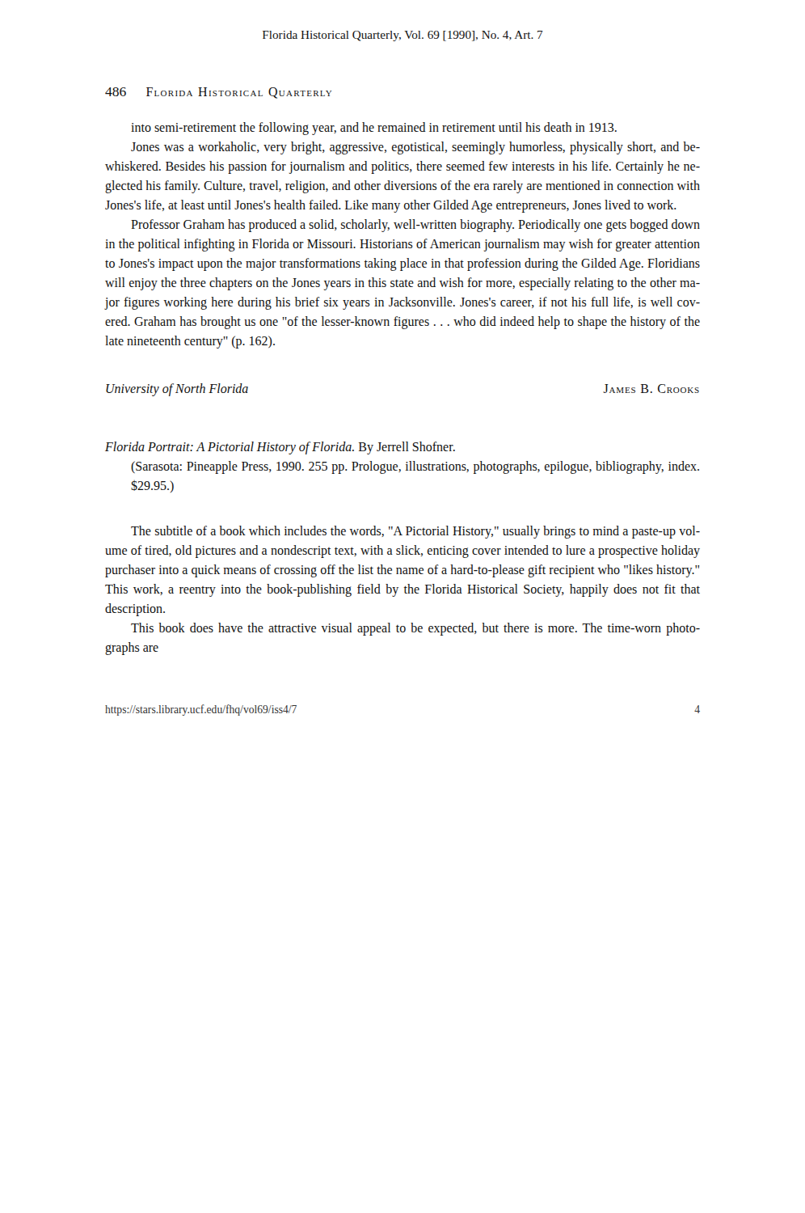Florida Historical Quarterly, Vol. 69 [1990], No. 4, Art. 7
486 Florida Historical Quarterly
into semi-retirement the following year, and he remained in retirement until his death in 1913.
Jones was a workaholic, very bright, aggressive, egotistical, seemingly humorless, physically short, and bewhiskered. Besides his passion for journalism and politics, there seemed few interests in his life. Certainly he neglected his family. Culture, travel, religion, and other diversions of the era rarely are mentioned in connection with Jones's life, at least until Jones's health failed. Like many other Gilded Age entrepreneurs, Jones lived to work.
Professor Graham has produced a solid, scholarly, well-written biography. Periodically one gets bogged down in the political infighting in Florida or Missouri. Historians of American journalism may wish for greater attention to Jones's impact upon the major transformations taking place in that profession during the Gilded Age. Floridians will enjoy the three chapters on the Jones years in this state and wish for more, especially relating to the other major figures working here during his brief six years in Jacksonville. Jones's career, if not his full life, is well covered. Graham has brought us one "of the lesser-known figures . . . who did indeed help to shape the history of the late nineteenth century" (p. 162).
University of North Florida James B. Crooks
Florida Portrait: A Pictorial History of Florida. By Jerrell Shofner. (Sarasota: Pineapple Press, 1990. 255 pp. Prologue, illustrations, photographs, epilogue, bibliography, index. $29.95.)
The subtitle of a book which includes the words, "A Pictorial History," usually brings to mind a paste-up volume of tired, old pictures and a nondescript text, with a slick, enticing cover intended to lure a prospective holiday purchaser into a quick means of crossing off the list the name of a hard-to-please gift recipient who "likes history." This work, a reentry into the book-publishing field by the Florida Historical Society, happily does not fit that description.
This book does have the attractive visual appeal to be expected, but there is more. The time-worn photographs are
https://stars.library.ucf.edu/fhq/vol69/iss4/7 4